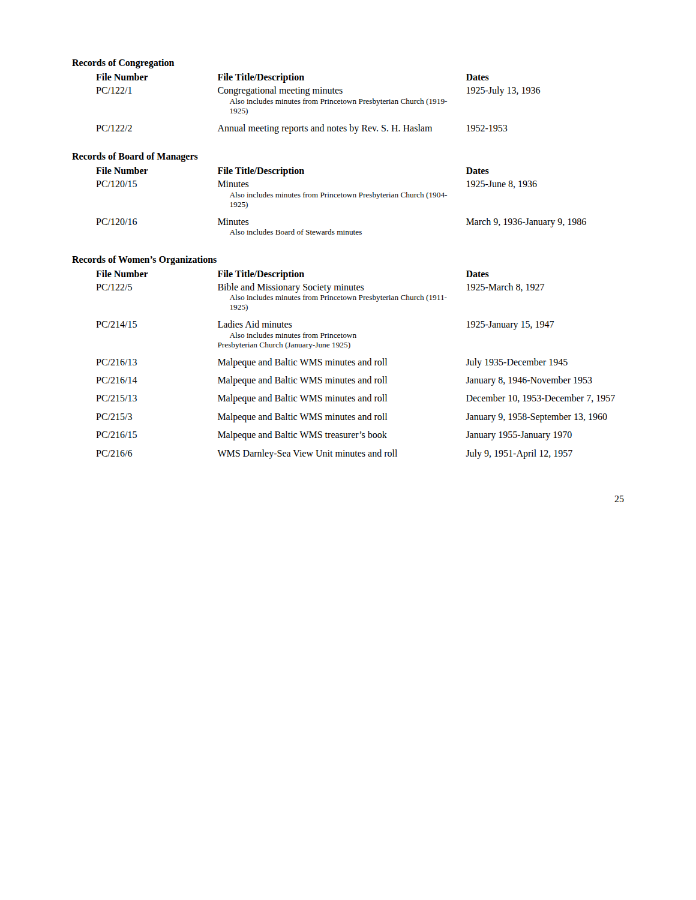Records of Congregation
| File Number | File Title/Description | Dates |
| PC/122/1 | Congregational meeting minutes Also includes minutes from Princetown Presbyterian Church (1919-1925) | 1925-July 13, 1936 |
| PC/122/2 | Annual meeting reports and notes by Rev. S. H. Haslam | 1952-1953 |
Records of Board of Managers
| File Number | File Title/Description | Dates |
| PC/120/15 | Minutes Also includes minutes from Princetown Presbyterian Church (1904-1925) | 1925-June 8, 1936 |
| PC/120/16 | Minutes Also includes Board of Stewards minutes | March 9, 1936-January 9, 1986 |
Records of Women’s Organizations
| File Number | File Title/Description | Dates |
| PC/122/5 | Bible and Missionary Society minutes Also includes minutes from Princetown Presbyterian Church (1911-1925) | 1925-March 8, 1927 |
| PC/214/15 | Ladies Aid minutes Also includes minutes from Princetown Presbyterian Church (January-June 1925) | 1925-January 15, 1947 |
| PC/216/13 | Malpeque and Baltic WMS minutes and roll | July 1935-December 1945 |
| PC/216/14 | Malpeque and Baltic WMS minutes and roll | January 8, 1946-November 1953 |
| PC/215/13 | Malpeque and Baltic WMS minutes and roll | December 10, 1953-December 7, 1957 |
| PC/215/3 | Malpeque and Baltic WMS minutes and roll | January 9, 1958-September 13, 1960 |
| PC/216/15 | Malpeque and Baltic WMS treasurer’s book | January 1955-January 1970 |
| PC/216/6 | WMS Darnley-Sea View Unit minutes and roll | July 9, 1951-April 12, 1957 |
25